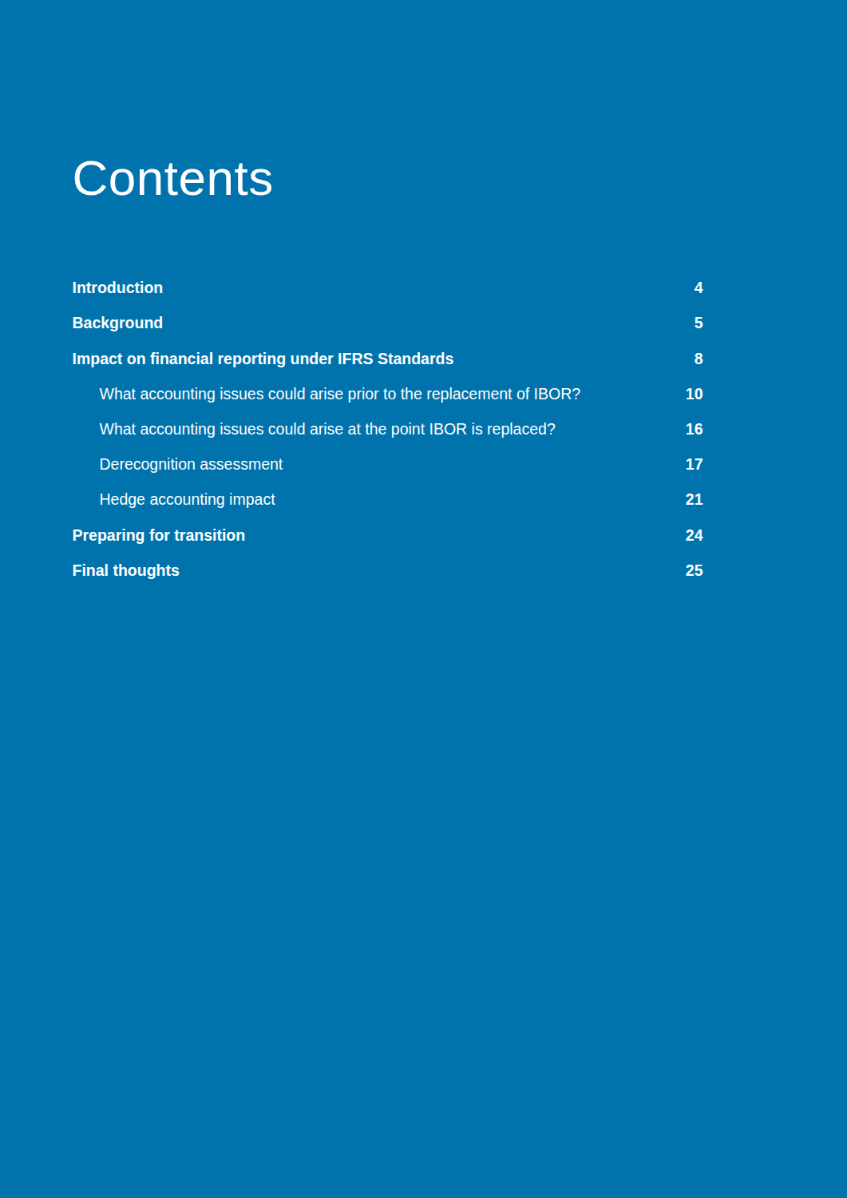Contents
Introduction 4
Background 5
Impact on financial reporting under IFRS Standards 8
What accounting issues could arise prior to the replacement of IBOR?10
What accounting issues could arise at the point IBOR is replaced?16
Derecognition assessment 17
Hedge accounting impact 21
Preparing for transition 24
Final thoughts 25